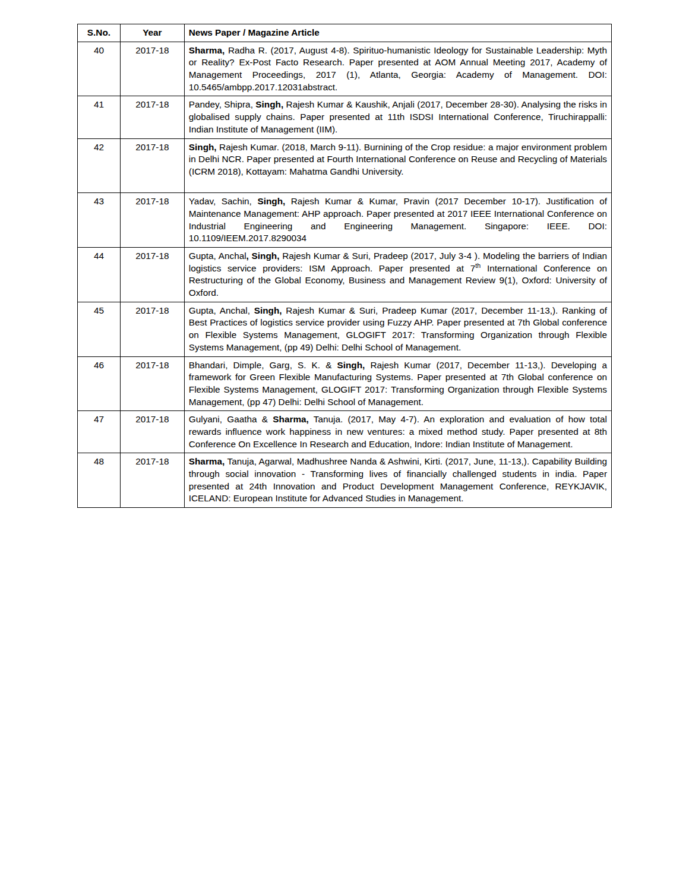| S.No. | Year | News Paper / Magazine Article |
| --- | --- | --- |
| 40 | 2017-18 | Sharma, Radha R. (2017, August 4-8). Spirituo-humanistic Ideology for Sustainable Leadership: Myth or Reality? Ex-Post Facto Research. Paper presented at AOM Annual Meeting 2017, Academy of Management Proceedings, 2017 (1), Atlanta, Georgia: Academy of Management. DOI: 10.5465/ambpp.2017.12031abstract. |
| 41 | 2017-18 | Pandey, Shipra, Singh, Rajesh Kumar & Kaushik, Anjali (2017, December 28-30). Analysing the risks in globalised supply chains. Paper presented at 11th ISDSI International Conference, Tiruchirappalli: Indian Institute of Management (IIM). |
| 42 | 2017-18 | Singh, Rajesh Kumar. (2018, March 9-11). Burnining of the Crop residue: a major environment problem in Delhi NCR. Paper presented at Fourth International Conference on Reuse and Recycling of Materials (ICRM 2018), Kottayam: Mahatma Gandhi University. |
| 43 | 2017-18 | Yadav, Sachin, Singh, Rajesh Kumar & Kumar, Pravin (2017 December 10-17). Justification of Maintenance Management: AHP approach. Paper presented at 2017 IEEE International Conference on Industrial Engineering and Engineering Management. Singapore: IEEE. DOI: 10.1109/IEEM.2017.8290034 |
| 44 | 2017-18 | Gupta, Anchal , Singh, Rajesh Kumar & Suri, Pradeep (2017, July 3-4 ). Modeling the barriers of Indian logistics service providers: ISM Approach. Paper presented at 7 th International Conference on Restructuring of the Global Economy, Business and Management Review 9(1), Oxford: University of Oxford. |
| 45 | 2017-18 | Gupta, Anchal, Singh, Rajesh Kumar & Suri, Pradeep Kumar (2017, December 11-13,). Ranking of Best Practices of logistics service provider using Fuzzy AHP. Paper presented at 7th Global conference on Flexible Systems Management, GLOGIFT 2017: Transforming Organization through Flexible Systems Management, (pp 49) Delhi: Delhi School of Management. |
| 46 | 2017-18 | Bhandari, Dimple, Garg, S. K. & Singh, Rajesh Kumar (2017, December 11-13,). Developing a framework for Green Flexible Manufacturing Systems. Paper presented at 7th Global conference on Flexible Systems Management, GLOGIFT 2017: Transforming Organization through Flexible Systems Management, (pp 47) Delhi: Delhi School of Management. |
| 47 | 2017-18 | Gulyani, Gaatha & Sharma, Tanuja. (2017, May 4-7). An exploration and evaluation of how total rewards influence work happiness in new ventures: a mixed method study. Paper presented at 8th Conference On Excellence In Research and Education, Indore: Indian Institute of Management. |
| 48 | 2017-18 | Sharma, Tanuja, Agarwal, Madhushree Nanda & Ashwini, Kirti. (2017, June, 11-13,). Capability Building through social innovation - Transforming lives of financially challenged students in india. Paper presented at 24th Innovation and Product Development Management Conference, REYKJAVIK, ICELAND: European Institute for Advanced Studies in Management. |